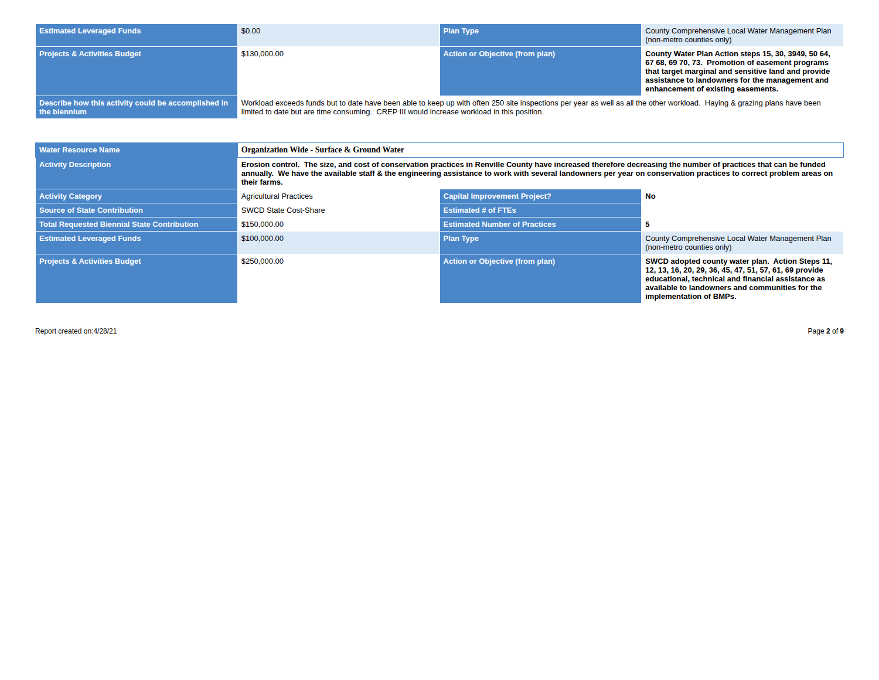| Estimated Leveraged Funds | $0.00 | Plan Type | County Comprehensive Local Water Management Plan (non-metro counties only) |
| Projects & Activities Budget | $130,000.00 | Action or Objective (from plan) | County Water Plan Action steps 15, 30, 3949, 50 64, 67 68, 69 70, 73. Promotion of easement programs that target marginal and sensitive land and provide assistance to landowners for the management and enhancement of existing easements. |
| Describe how this activity could be accomplished in the biennium | Workload exceeds funds but to date have been able to keep up with often 250 site inspections per year as well as all the other workload. Haying & grazing plans have been limited to date but are time consuming. CREP III would increase workload in this position. |
| Water Resource Name | Organization Wide - Surface & Ground Water |
| Activity Description | Erosion control. The size, and cost of conservation practices in Renville County have increased therefore decreasing the number of practices that can be funded annually. We have the available staff & the engineering assistance to work with several landowners per year on conservation practices to correct problem areas on their farms. |
| Activity Category | Agricultural Practices | Capital Improvement Project? | No |
| Source of State Contribution | SWCD State Cost-Share | Estimated # of FTEs | |
| Total Requested Biennial State Contribution | $150,000.00 | Estimated Number of Practices | 5 |
| Estimated Leveraged Funds | $100,000.00 | Plan Type | County Comprehensive Local Water Management Plan (non-metro counties only) |
| Projects & Activities Budget | $250,000.00 | Action or Objective (from plan) | SWCD adopted county water plan. Action Steps 11, 12, 13, 16, 20, 29, 36, 45, 47, 51, 57, 61, 69 provide educational, technical and financial assistance as available to landowners and communities for the implementation of BMPs. |
Report created on:4/28/21
Page 2 of 9